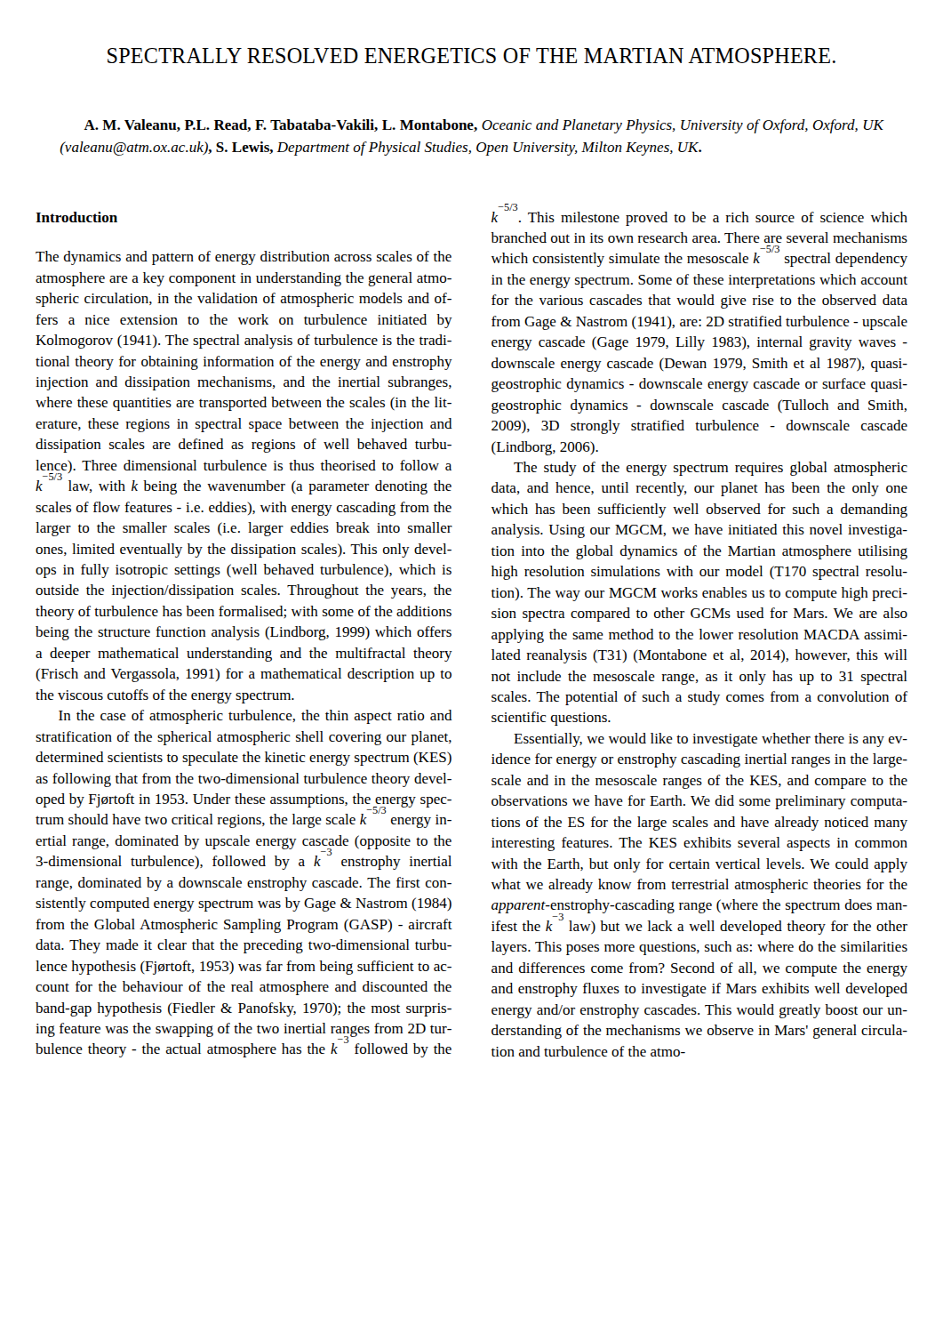SPECTRALLY RESOLVED ENERGETICS OF THE MARTIAN ATMOSPHERE.
A. M. Valeanu, P.L. Read, F. Tabataba-Vakili, L. Montabone, Oceanic and Planetary Physics, University of Oxford, Oxford, UK (valeanu@atm.ox.ac.uk), S. Lewis, Department of Physical Studies, Open University, Milton Keynes, UK.
Introduction
The dynamics and pattern of energy distribution across scales of the atmosphere are a key component in understanding the general atmospheric circulation, in the validation of atmospheric models and offers a nice extension to the work on turbulence initiated by Kolmogorov (1941). The spectral analysis of turbulence is the traditional theory for obtaining information of the energy and enstrophy injection and dissipation mechanisms, and the inertial subranges, where these quantities are transported between the scales (in the literature, these regions in spectral space between the injection and dissipation scales are defined as regions of well behaved turbulence). Three dimensional turbulence is thus theorised to follow a k−5/3 law, with k being the wavenumber (a parameter denoting the scales of flow features - i.e. eddies), with energy cascading from the larger to the smaller scales (i.e. larger eddies break into smaller ones, limited eventually by the dissipation scales). This only develops in fully isotropic settings (well behaved turbulence), which is outside the injection/dissipation scales. Throughout the years, the theory of turbulence has been formalised; with some of the additions being the structure function analysis (Lindborg, 1999) which offers a deeper mathematical understanding and the multifractal theory (Frisch and Vergassola, 1991) for a mathematical description up to the viscous cutoffs of the energy spectrum.
In the case of atmospheric turbulence, the thin aspect ratio and stratification of the spherical atmospheric shell covering our planet, determined scientists to speculate the kinetic energy spectrum (KES) as following that from the two-dimensional turbulence theory developed by Fjørtoft in 1953. Under these assumptions, the energy spectrum should have two critical regions, the large scale k−5/3 energy inertial range, dominated by upscale energy cascade (opposite to the 3-dimensional turbulence), followed by a k−3 enstrophy inertial range, dominated by a downscale enstrophy cascade. The first consistently computed energy spectrum was by Gage & Nastrom (1984) from the Global Atmospheric Sampling Program (GASP) - aircraft data. They made it clear that the preceding two-dimensional turbulence hypothesis (Fjørtoft, 1953) was far from being sufficient to account for the behaviour of the real atmosphere and discounted the band-gap hypothesis (Fiedler & Panofsky, 1970); the most surprising feature was the swapping of the two inertial ranges from 2D turbulence theory - the actual atmosphere has the k−3 followed by the k−5/3. This milestone proved to be a rich source of science which branched out in its own research area. There are several mechanisms which consistently simulate the mesoscale k−5/3 spectral dependency in the energy spectrum. Some of these interpretations which account for the various cascades that would give rise to the observed data from Gage & Nastrom (1941), are: 2D stratified turbulence - upscale energy cascade (Gage 1979, Lilly 1983), internal gravity waves - downscale energy cascade (Dewan 1979, Smith et al 1987), quasi-geostrophic dynamics - downscale energy cascade or surface quasigeostrophic dynamics - downscale cascade (Tulloch and Smith, 2009), 3D strongly stratified turbulence - downscale cascade (Lindborg, 2006).
The study of the energy spectrum requires global atmospheric data, and hence, until recently, our planet has been the only one which has been sufficiently well observed for such a demanding analysis. Using our MGCM, we have initiated this novel investigation into the global dynamics of the Martian atmosphere utilising high resolution simulations with our model (T170 spectral resolution). The way our MGCM works enables us to compute high precision spectra compared to other GCMs used for Mars. We are also applying the same method to the lower resolution MACDA assimilated reanalysis (T31) (Montabone et al, 2014), however, this will not include the mesoscale range, as it only has up to 31 spectral scales. The potential of such a study comes from a convolution of scientific questions.
Essentially, we would like to investigate whether there is any evidence for energy or enstrophy cascading inertial ranges in the large-scale and in the mesoscale ranges of the KES, and compare to the observations we have for Earth. We did some preliminary computations of the ES for the large scales and have already noticed many interesting features. The KES exhibits several aspects in common with the Earth, but only for certain vertical levels. We could apply what we already know from terrestrial atmospheric theories for the apparent-enstrophy-cascading range (where the spectrum does manifest the k−3 law) but we lack a well developed theory for the other layers. This poses more questions, such as: where do the similarities and differences come from? Second of all, we compute the energy and enstrophy fluxes to investigate if Mars exhibits well developed energy and/or enstrophy cascades. This would greatly boost our understanding of the mechanisms we observe in Mars' general circulation and turbulence of the atmo-